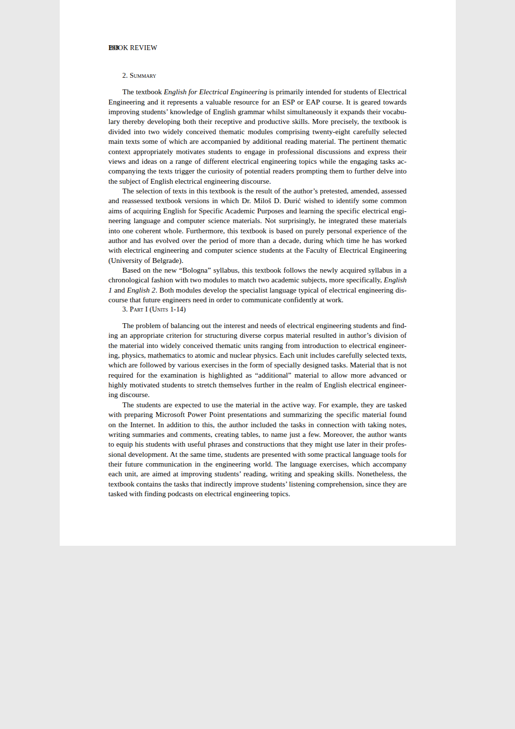198 BOOK REVIEW
2. Summary
The textbook English for Electrical Engineering is primarily intended for students of Electrical Engineering and it represents a valuable resource for an ESP or EAP course. It is geared towards improving students’ knowledge of English grammar whilst simultaneously it expands their vocabulary thereby developing both their receptive and productive skills. More precisely, the textbook is divided into two widely conceived thematic modules comprising twenty-eight carefully selected main texts some of which are accompanied by additional reading material. The pertinent thematic context appropriately motivates students to engage in professional discussions and express their views and ideas on a range of different electrical engineering topics while the engaging tasks accompanying the texts trigger the curiosity of potential readers prompting them to further delve into the subject of English electrical engineering discourse.
The selection of texts in this textbook is the result of the author’s pretested, amended, assessed and reassessed textbook versions in which Dr. Miloš D. Đurić wished to identify some common aims of acquiring English for Specific Academic Purposes and learning the specific electrical engineering language and computer science materials. Not surprisingly, he integrated these materials into one coherent whole. Furthermore, this textbook is based on purely personal experience of the author and has evolved over the period of more than a decade, during which time he has worked with electrical engineering and computer science students at the Faculty of Electrical Engineering (University of Belgrade).
Based on the new “Bologna” syllabus, this textbook follows the newly acquired syllabus in a chronological fashion with two modules to match two academic subjects, more specifically, English 1 and English 2. Both modules develop the specialist language typical of electrical engineering discourse that future engineers need in order to communicate confidently at work.
3. Part I (Units 1-14)
The problem of balancing out the interest and needs of electrical engineering students and finding an appropriate criterion for structuring diverse corpus material resulted in author’s division of the material into widely conceived thematic units ranging from introduction to electrical engineering, physics, mathematics to atomic and nuclear physics. Each unit includes carefully selected texts, which are followed by various exercises in the form of specially designed tasks. Material that is not required for the examination is highlighted as “additional” material to allow more advanced or highly motivated students to stretch themselves further in the realm of English electrical engineering discourse.
The students are expected to use the material in the active way. For example, they are tasked with preparing Microsoft Power Point presentations and summarizing the specific material found on the Internet. In addition to this, the author included the tasks in connection with taking notes, writing summaries and comments, creating tables, to name just a few. Moreover, the author wants to equip his students with useful phrases and constructions that they might use later in their professional development. At the same time, students are presented with some practical language tools for their future communication in the engineering world. The language exercises, which accompany each unit, are aimed at improving students’ reading, writing and speaking skills. Nonetheless, the textbook contains the tasks that indirectly improve students’ listening comprehension, since they are tasked with finding podcasts on electrical engineering topics.